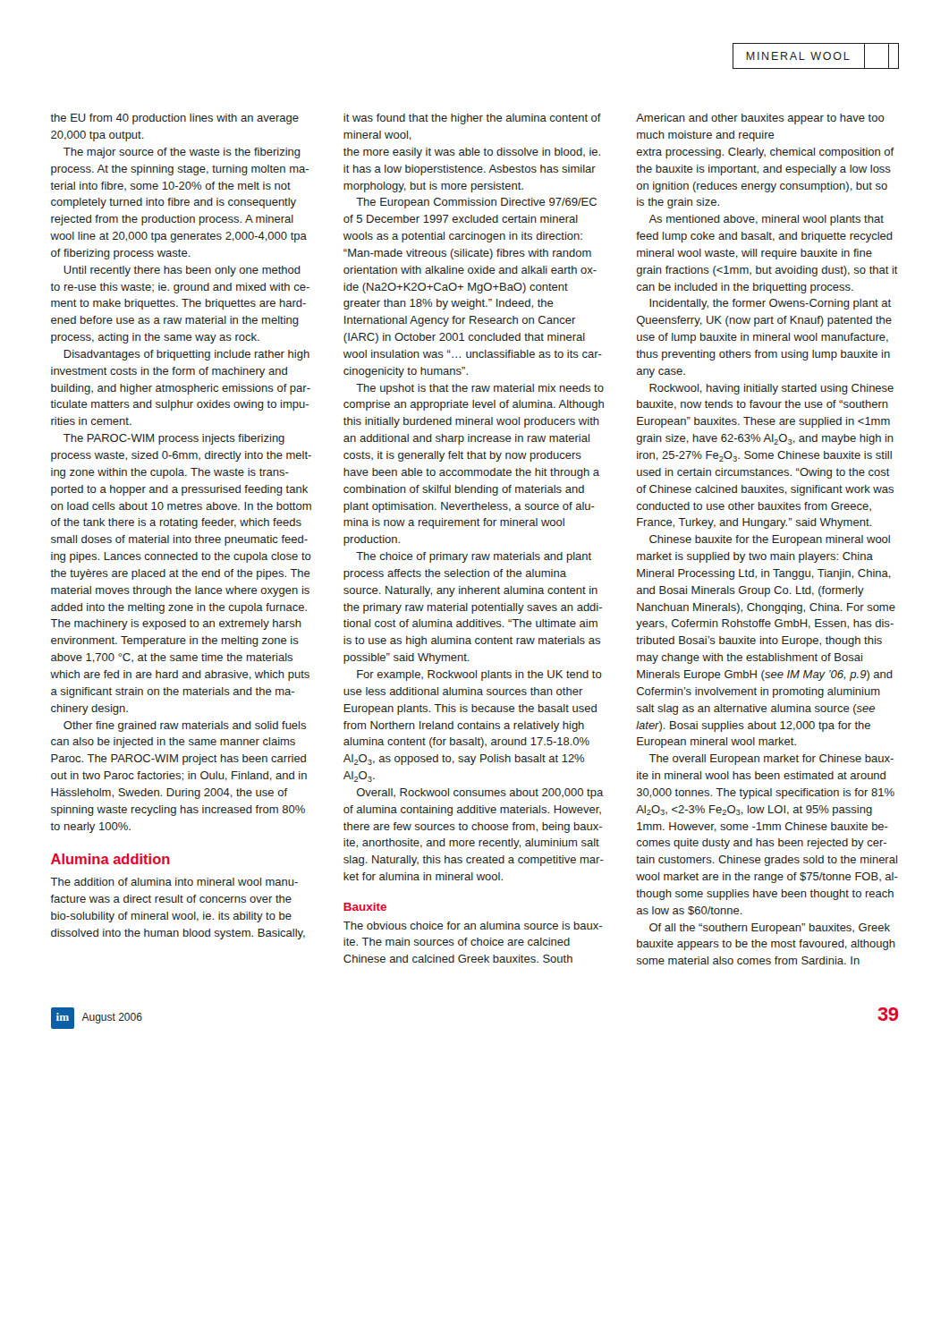MINERAL WOOL
the EU from 40 production lines with an average 20,000 tpa output.
The major source of the waste is the fiberizing process. At the spinning stage, turning molten material into fibre, some 10-20% of the melt is not completely turned into fibre and is consequently rejected from the production process. A mineral wool line at 20,000 tpa generates 2,000-4,000 tpa of fiberizing process waste.
Until recently there has been only one method to re-use this waste; ie. ground and mixed with cement to make briquettes. The briquettes are hardened before use as a raw material in the melting process, acting in the same way as rock.
Disadvantages of briquetting include rather high investment costs in the form of machinery and building, and higher atmospheric emissions of particulate matters and sulphur oxides owing to impurities in cement.
The PAROC-WIM process injects fiberizing process waste, sized 0-6mm, directly into the melting zone within the cupola. The waste is transported to a hopper and a pressurised feeding tank on load cells about 10 metres above. In the bottom of the tank there is a rotating feeder, which feeds small doses of material into three pneumatic feeding pipes. Lances connected to the cupola close to the tuyères are placed at the end of the pipes. The material moves through the lance where oxygen is added into the melting zone in the cupola furnace. The machinery is exposed to an extremely harsh environment. Temperature in the melting zone is above 1,700 °C, at the same time the materials which are fed in are hard and abrasive, which puts a significant strain on the materials and the machinery design.
Other fine grained raw materials and solid fuels can also be injected in the same manner claims Paroc. The PAROC-WIM project has been carried out in two Paroc factories; in Oulu, Finland, and in Hässleholm, Sweden. During 2004, the use of spinning waste recycling has increased from 80% to nearly 100%.
Alumina addition
The addition of alumina into mineral wool manufacture was a direct result of concerns over the bio-solubility of mineral wool, ie. its ability to be dissolved into the human blood system. Basically, it was found that the higher the alumina content of mineral wool,
the more easily it was able to dissolve in blood, ie. it has a low bioperstistence. Asbestos has similar morphology, but is more persistent.
The European Commission Directive 97/69/EC of 5 December 1997 excluded certain mineral wools as a potential carcinogen in its direction: “Man-made vitreous (silicate) fibres with random orientation with alkaline oxide and alkali earth oxide (Na2O+K2O+CaO+ MgO+BaO) content greater than 18% by weight.” Indeed, the International Agency for Research on Cancer (IARC) in October 2001 concluded that mineral wool insulation was “… unclassifiable as to its carcinogenicity to humans”.
The upshot is that the raw material mix needs to comprise an appropriate level of alumina. Although this initially burdened mineral wool producers with an additional and sharp increase in raw material costs, it is generally felt that by now producers have been able to accommodate the hit through a combination of skilful blending of materials and plant optimisation. Nevertheless, a source of alumina is now a requirement for mineral wool production.
The choice of primary raw materials and plant process affects the selection of the alumina source. Naturally, any inherent alumina content in the primary raw material potentially saves an additional cost of alumina additives. “The ultimate aim is to use as high alumina content raw materials as possible” said Whyment.
For example, Rockwool plants in the UK tend to use less additional alumina sources than other European plants. This is because the basalt used from Northern Ireland contains a relatively high alumina content (for basalt), around 17.5-18.0% Al2O3, as opposed to, say Polish basalt at 12% Al2O3.
Overall, Rockwool consumes about 200,000 tpa of alumina containing additive materials. However, there are few sources to choose from, being bauxite, anorthosite, and more recently, aluminium salt slag. Naturally, this has created a competitive market for alumina in mineral wool.
Bauxite
The obvious choice for an alumina source is bauxite. The main sources of choice are calcined Chinese and calcined Greek bauxites. South American and other bauxites appear to have too much moisture and require
extra processing. Clearly, chemical composition of the bauxite is important, and especially a low loss on ignition (reduces energy consumption), but so is the grain size.
As mentioned above, mineral wool plants that feed lump coke and basalt, and briquette recycled mineral wool waste, will require bauxite in fine grain fractions (<1mm, but avoiding dust), so that it can be included in the briquetting process.
Incidentally, the former Owens-Corning plant at Queensferry, UK (now part of Knauf) patented the use of lump bauxite in mineral wool manufacture, thus preventing others from using lump bauxite in any case.
Rockwool, having initially started using Chinese bauxite, now tends to favour the use of “southern European” bauxites. These are supplied in <1mm grain size, have 62-63% Al2O3, and maybe high in iron, 25-27% Fe2O3. Some Chinese bauxite is still used in certain circumstances. “Owing to the cost of Chinese calcined bauxites, significant work was conducted to use other bauxites from Greece, France, Turkey, and Hungary.” said Whyment.
Chinese bauxite for the European mineral wool market is supplied by two main players: China Mineral Processing Ltd, in Tanggu, Tianjin, China, and Bosai Minerals Group Co. Ltd, (formerly Nanchuan Minerals), Chongqing, China. For some years, Cofermin Rohstoffe GmbH, Essen, has distributed Bosai’s bauxite into Europe, though this may change with the establishment of Bosai Minerals Europe GmbH (see IM May ’06, p.9) and Cofermin’s involvement in promoting aluminium salt slag as an alternative alumina source (see later). Bosai supplies about 12,000 tpa for the European mineral wool market.
The overall European market for Chinese bauxite in mineral wool has been estimated at around 30,000 tonnes. The typical specification is for 81% Al2O3, <2-3% Fe2O3, low LOI, at 95% passing 1mm. However, some -1mm Chinese bauxite becomes quite dusty and has been rejected by certain customers. Chinese grades sold to the mineral wool market are in the range of $75/tonne FOB, although some supplies have been thought to reach as low as $60/tonne.
Of all the “southern European” bauxites, Greek bauxite appears to be the most favoured, although some material also comes from Sardinia. In
im August 2006
39